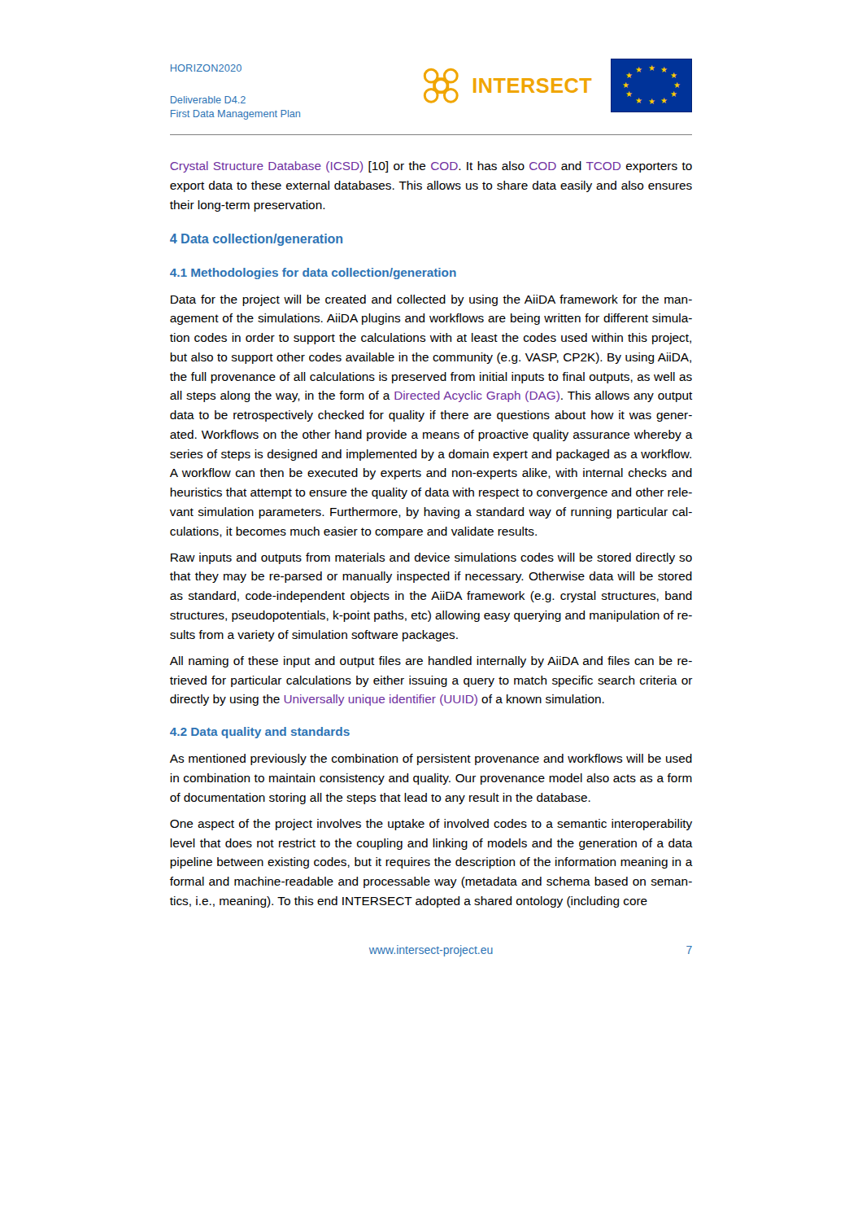HORIZON2020
Deliverable D4.2
First Data Management Plan
INTERSECT
★ ★ ★ ★ ★ ★ ★ ★ ★ ★ ★ ★
Crystal Structure Database (ICSD) [10] or the COD. It has also COD and TCOD exporters to export data to these external databases. This allows us to share data easily and also ensures their long-term preservation.
4 Data collection/generation
4.1 Methodologies for data collection/generation
Data for the project will be created and collected by using the AiiDA framework for the management of the simulations. AiiDA plugins and workflows are being written for different simulation codes in order to support the calculations with at least the codes used within this project, but also to support other codes available in the community (e.g. VASP, CP2K). By using AiiDA, the full provenance of all calculations is preserved from initial inputs to final outputs, as well as all steps along the way, in the form of a Directed Acyclic Graph (DAG). This allows any output data to be retrospectively checked for quality if there are questions about how it was generated. Workflows on the other hand provide a means of proactive quality assurance whereby a series of steps is designed and implemented by a domain expert and packaged as a workflow. A workflow can then be executed by experts and non-experts alike, with internal checks and heuristics that attempt to ensure the quality of data with respect to convergence and other relevant simulation parameters. Furthermore, by having a standard way of running particular calculations, it becomes much easier to compare and validate results.
Raw inputs and outputs from materials and device simulations codes will be stored directly so that they may be re-parsed or manually inspected if necessary. Otherwise data will be stored as standard, code-independent objects in the AiiDA framework (e.g. crystal structures, band structures, pseudopotentials, k-point paths, etc) allowing easy querying and manipulation of results from a variety of simulation software packages.
All naming of these input and output files are handled internally by AiiDA and files can be retrieved for particular calculations by either issuing a query to match specific search criteria or directly by using the Universally unique identifier (UUID) of a known simulation.
4.2 Data quality and standards
As mentioned previously the combination of persistent provenance and workflows will be used in combination to maintain consistency and quality. Our provenance model also acts as a form of documentation storing all the steps that lead to any result in the database.
One aspect of the project involves the uptake of involved codes to a semantic interoperability level that does not restrict to the coupling and linking of models and the generation of a data pipeline between existing codes, but it requires the description of the information meaning in a formal and machine-readable and processable way (metadata and schema based on semantics, i.e., meaning). To this end INTERSECT adopted a shared ontology (including core
www.intersect-project.eu 7